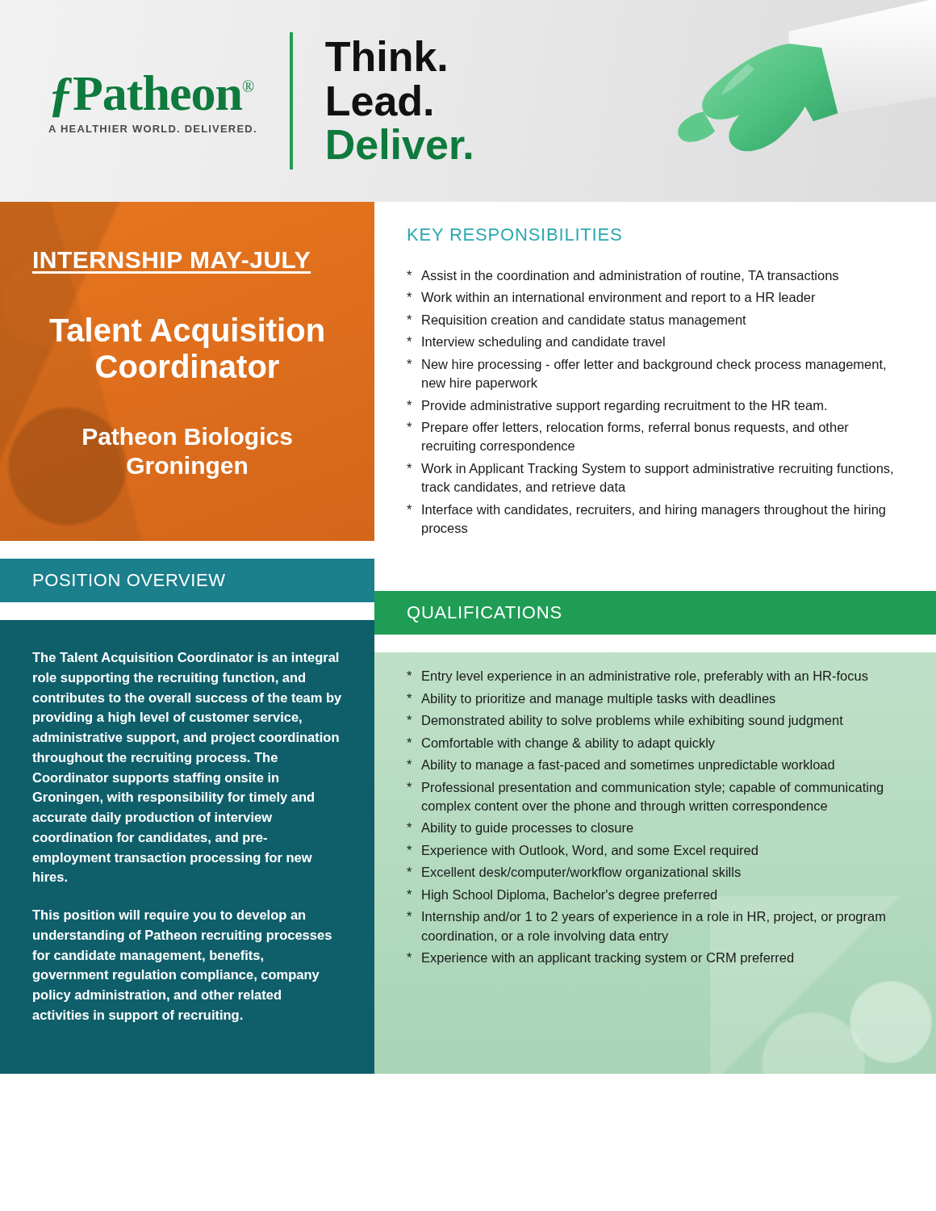ƒ Patheon®
A Healthier World. Delivered.
Think.
Lead.
Deliver.
INTERNSHIP MAY-JULY
Talent Acquisition Coordinator
Patheon Biologics
Groningen
POSITION OVERVIEW
The Talent Acquisition Coordinator is an integral role supporting the recruiting function, and contributes to the overall success of the team by providing a high level of customer service, administrative support, and project coordination throughout the recruiting process. The Coordinator supports staffing onsite in Groningen, with responsibility for timely and accurate daily production of interview coordination for candidates, and pre-employment transaction processing for new hires.
This position will require you to develop an understanding of Patheon recruiting processes for candidate management, benefits, government regulation compliance, company policy administration, and other related activities in support of recruiting.
KEY RESPONSIBILITIES
Assist in the coordination and administration of routine, TA transactions
Work within an international environment and report to a HR leader
Requisition creation and candidate status management
Interview scheduling and candidate travel
New hire processing - offer letter and background check process management, new hire paperwork
Provide administrative support regarding recruitment to the HR team.
Prepare offer letters, relocation forms, referral bonus requests, and other recruiting correspondence
Work in Applicant Tracking System to support administrative recruiting functions, track candidates, and retrieve data
Interface with candidates, recruiters, and hiring managers throughout the hiring process
QUALIFICATIONS
Entry level experience in an administrative role, preferably with an HR-focus
Ability to prioritize and manage multiple tasks with deadlines
Demonstrated ability to solve problems while exhibiting sound judgment
Comfortable with change & ability to adapt quickly
Ability to manage a fast-paced and sometimes unpredictable workload
Professional presentation and communication style; capable of communicating complex content over the phone and through written correspondence
Ability to guide processes to closure
Experience with Outlook, Word, and some Excel required
Excellent desk/computer/workflow organizational skills
High School Diploma, Bachelor's degree preferred
Internship and/or 1 to 2 years of experience in a role in HR, project, or program coordination, or a role involving data entry
Experience with an applicant tracking system or CRM preferred